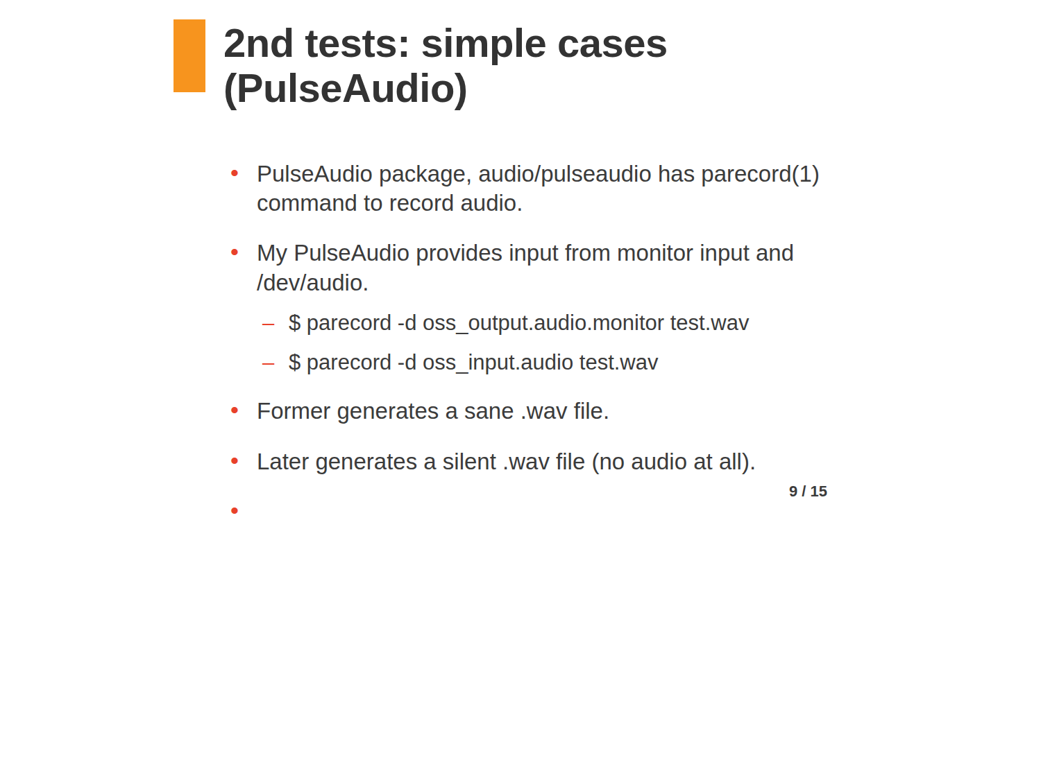2nd tests: simple cases
(PulseAudio)
PulseAudio package, audio/pulseaudio has parecord(1) command to record audio.
My PulseAudio provides input from monitor input and /dev/audio.
$ parecord -d oss_output.audio.monitor test.wav
$ parecord -d oss_input.audio test.wav
Former generates a sane .wav file.
Later generates a silent .wav file (no audio at all).
9 / 15